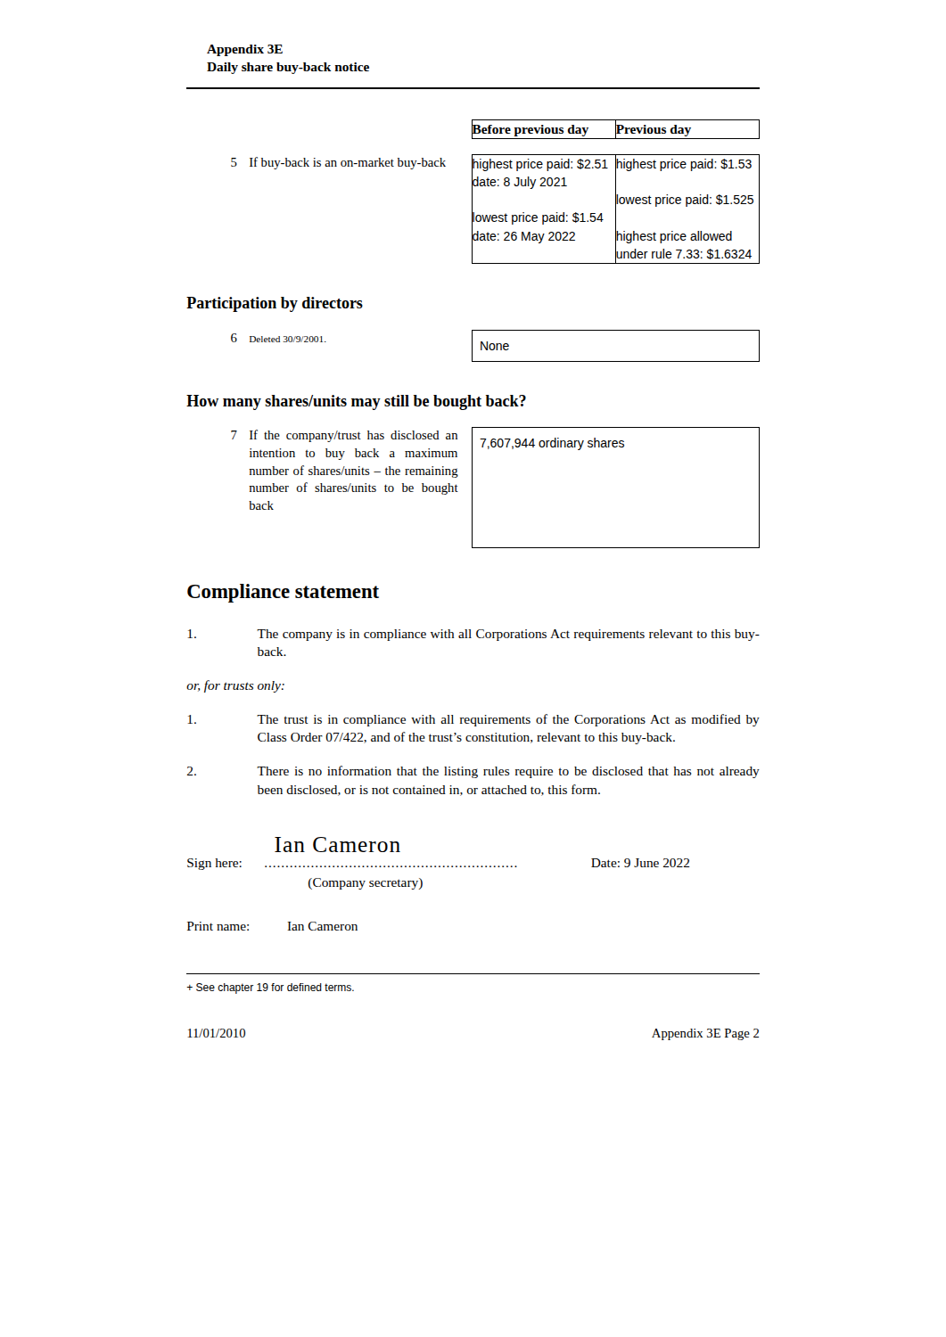Appendix 3E
Daily share buy-back notice
| | | / Before previous day / Previous day / |
| 5 | If buy-back is an on-market buy-back | / highest price paid: $2.51 date: 8 July 2021 lowest price paid: $1.54 date: 26 May 2022 / highest price paid: $1.53 lowest price paid: $1.525 highest price allowed under rule 7.33: $1.6324 / |
Participation by directors
| 6 | Deleted 30/9/2001. | None |
How many shares/units may still be bought back?
| 7 | If the company/trust has disclosed an intention to buy back a maximum number of shares/units – the remaining number of shares/units to be bought back | 7,607,944 ordinary shares |
Compliance statement
1. The company is in compliance with all Corporations Act requirements relevant to this buy-back.
or, for trusts only:
1. The trust is in compliance with all requirements of the Corporations Act as modified by Class Order 07/422, and of the trust’s constitution, relevant to this buy-back.
2. There is no information that the listing rules require to be disclosed that has not already been disclosed, or is not contained in, or attached to, this form.
Ian Cameron
Sign here:
............................................................
Date: 9 June 2022
(Company secretary)
Print name:Ian Cameron
+ See chapter 19 for defined terms.
11/01/2010 Appendix 3E Page 2